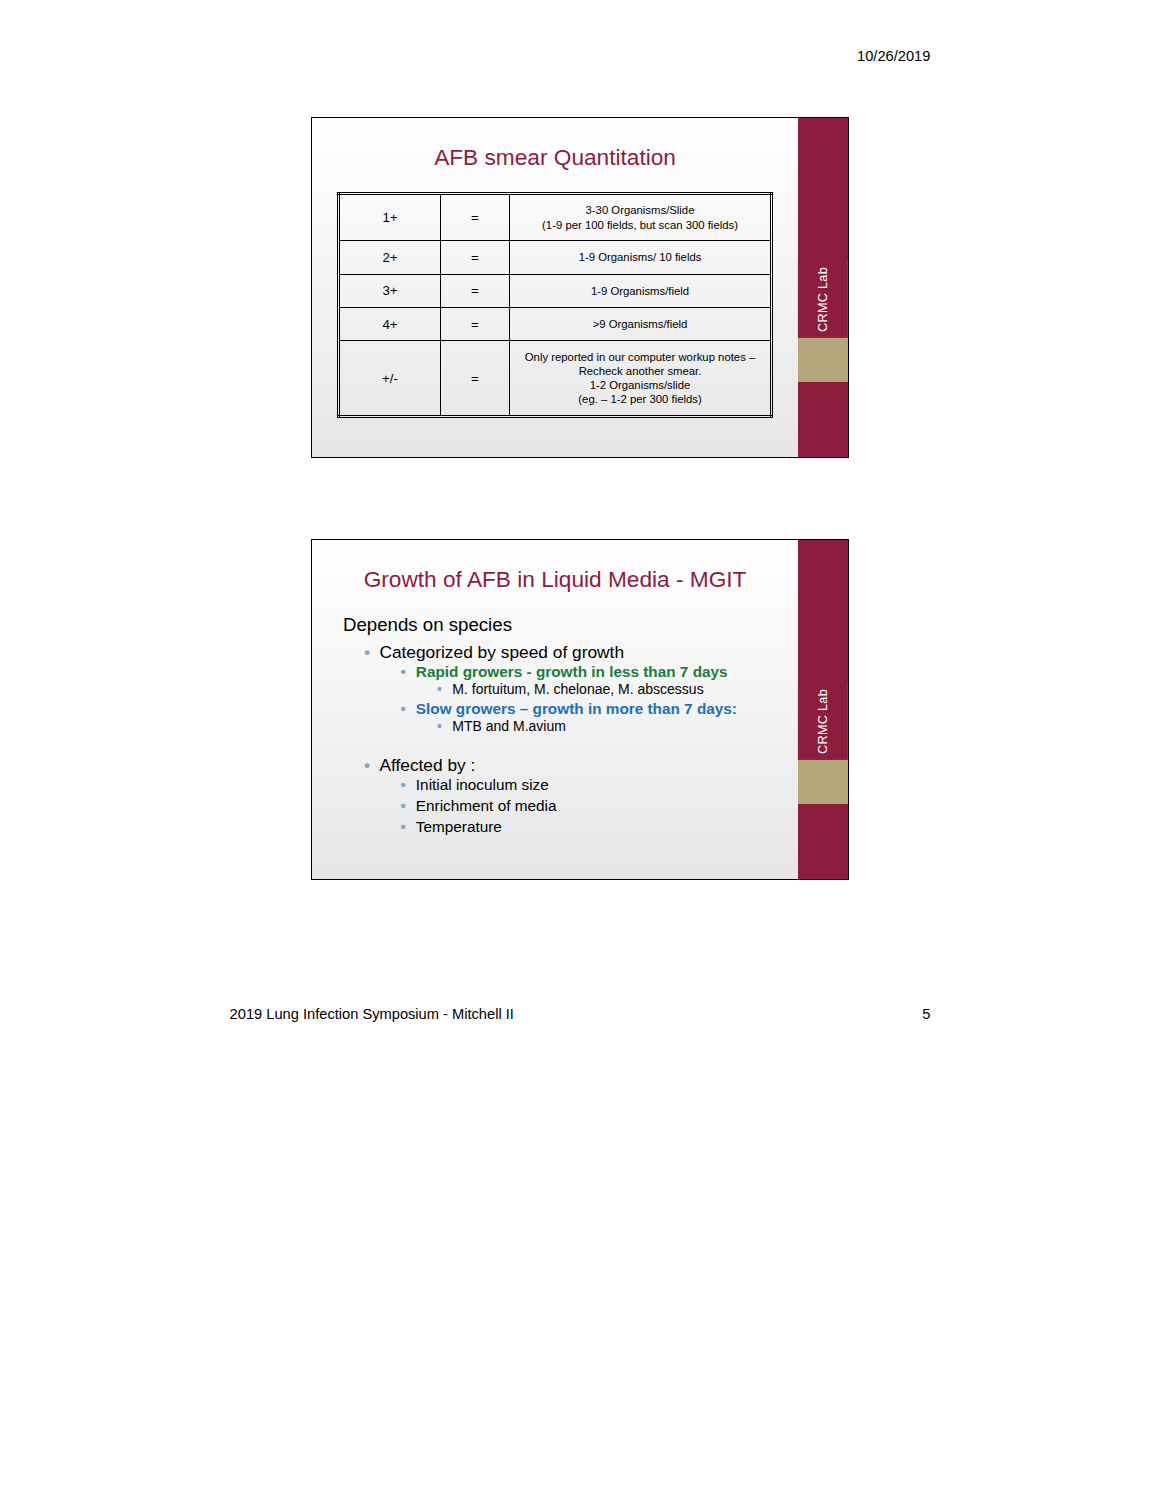10/26/2019
AFB smear Quantitation
| 1+ | = | 3-30 Organisms/Slide (1-9 per 100 fields, but scan 300 fields) |
| 2+ | = | 1-9 Organisms/ 10 fields |
| 3+ | = | 1-9 Organisms/field |
| 4+ | = | >9 Organisms/field |
| +/- | = | Only reported in our computer workup notes – Recheck another smear. 1-2 Organisms/slide (eg. – 1-2 per 300 fields) |
CRMC Lab
Growth of AFB in Liquid Media - MGIT
Depends on species
Categorized by speed of growth
Rapid growers - growth in less than 7 days
M. fortuitum, M. chelonae, M. abscessus
Slow growers – growth in more than 7 days:
MTB and M.avium
Affected by :
Initial inoculum size
Enrichment of media
Temperature
CRMC Lab
2019 Lung Infection Symposium - Mitchell II 5